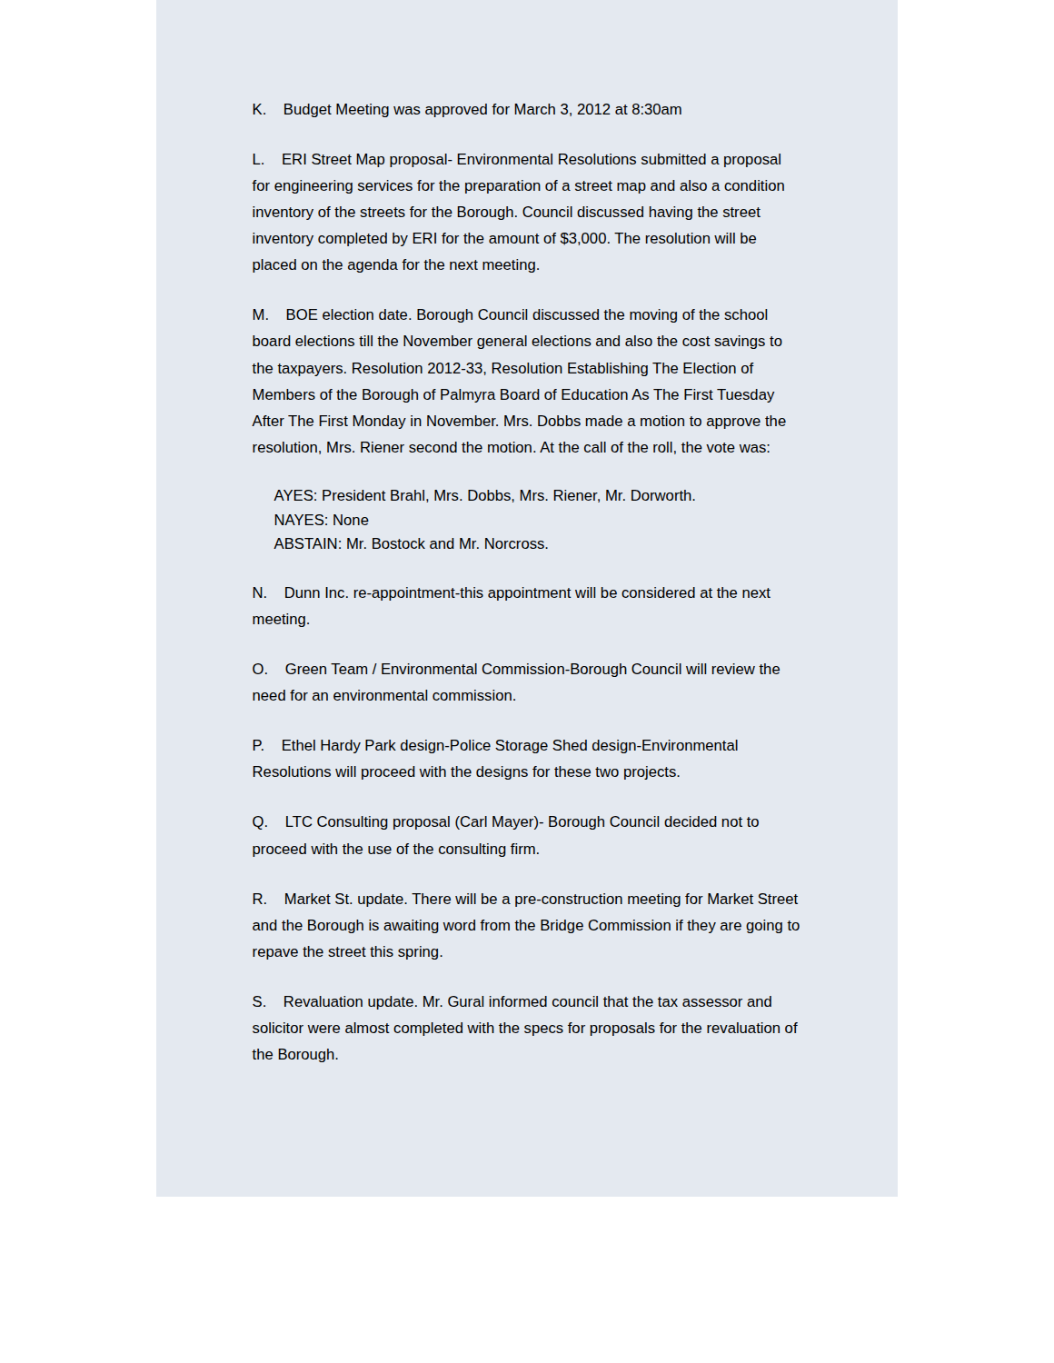K. Budget Meeting was approved for March 3, 2012 at 8:30am
L. ERI Street Map proposal- Environmental Resolutions submitted a proposal for engineering services for the preparation of a street map and also a condition inventory of the streets for the Borough. Council discussed having the street inventory completed by ERI for the amount of $3,000. The resolution will be placed on the agenda for the next meeting.
M. BOE election date. Borough Council discussed the moving of the school board elections till the November general elections and also the cost savings to the taxpayers. Resolution 2012-33, Resolution Establishing The Election of Members of the Borough of Palmyra Board of Education As The First Tuesday After The First Monday in November. Mrs. Dobbs made a motion to approve the resolution, Mrs. Riener second the motion. At the call of the roll, the vote was:
AYES: President Brahl, Mrs. Dobbs, Mrs. Riener, Mr. Dorworth.
NAYES: None
ABSTAIN: Mr. Bostock and Mr. Norcross.
N. Dunn Inc. re-appointment-this appointment will be considered at the next meeting.
O. Green Team / Environmental Commission-Borough Council will review the need for an environmental commission.
P. Ethel Hardy Park design-Police Storage Shed design-Environmental Resolutions will proceed with the designs for these two projects.
Q. LTC Consulting proposal (Carl Mayer)- Borough Council decided not to proceed with the use of the consulting firm.
R. Market St. update. There will be a pre-construction meeting for Market Street and the Borough is awaiting word from the Bridge Commission if they are going to repave the street this spring.
S. Revaluation update. Mr. Gural informed council that the tax assessor and solicitor were almost completed with the specs for proposals for the revaluation of the Borough.